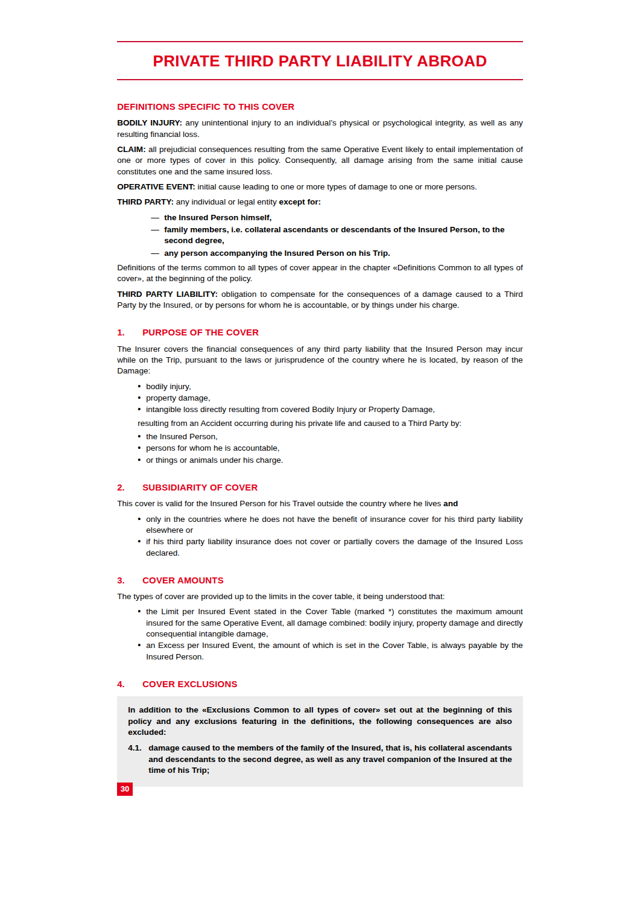Private Third Party Liability Abroad
Definitions specific to this cover
BODILY INJURY: any unintentional injury to an individual’s physical or psychological integrity, as well as any resulting financial loss.
CLAIM: all prejudicial consequences resulting from the same Operative Event likely to entail implementation of one or more types of cover in this policy. Consequently, all damage arising from the same initial cause constitutes one and the same insured loss.
OPERATIVE EVENT: initial cause leading to one or more types of damage to one or more persons.
THIRD PARTY: any individual or legal entity except for:
the Insured Person himself,
family members, i.e. collateral ascendants or descendants of the Insured Person, to the second degree,
any person accompanying the Insured Person on his Trip.
Definitions of the terms common to all types of cover appear in the chapter «Definitions Common to all types of cover», at the beginning of the policy.
THIRD PARTY LIABILITY: obligation to compensate for the consequences of a damage caused to a Third Party by the Insured, or by persons for whom he is accountable, or by things under his charge.
1. Purpose of the cover
The Insurer covers the financial consequences of any third party liability that the Insured Person may incur while on the Trip, pursuant to the laws or jurisprudence of the country where he is located, by reason of the Damage:
bodily injury,
property damage,
intangible loss directly resulting from covered Bodily Injury or Property Damage,
resulting from an Accident occurring during his private life and caused to a Third Party by:
the Insured Person,
persons for whom he is accountable,
or things or animals under his charge.
2. Subsidiarity of cover
This cover is valid for the Insured Person for his Travel outside the country where he lives and
only in the countries where he does not have the benefit of insurance cover for his third party liability elsewhere or
if his third party liability insurance does not cover or partially covers the damage of the Insured Loss declared.
3. Cover amounts
The types of cover are provided up to the limits in the cover table, it being understood that:
the Limit per Insured Event stated in the Cover Table (marked *) constitutes the maximum amount insured for the same Operative Event, all damage combined: bodily injury, property damage and directly consequential intangible damage,
an Excess per Insured Event, the amount of which is set in the Cover Table, is always payable by the Insured Person.
4. Cover exclusions
In addition to the «Exclusions Common to all types of cover» set out at the beginning of this policy and any exclusions featuring in the definitions, the following consequences are also excluded:
4.1.
damage caused to the members of the family of the Insured, that is, his collateral ascendants and descendants to the second degree, as well as any travel companion of the Insured at the time of his Trip;
30